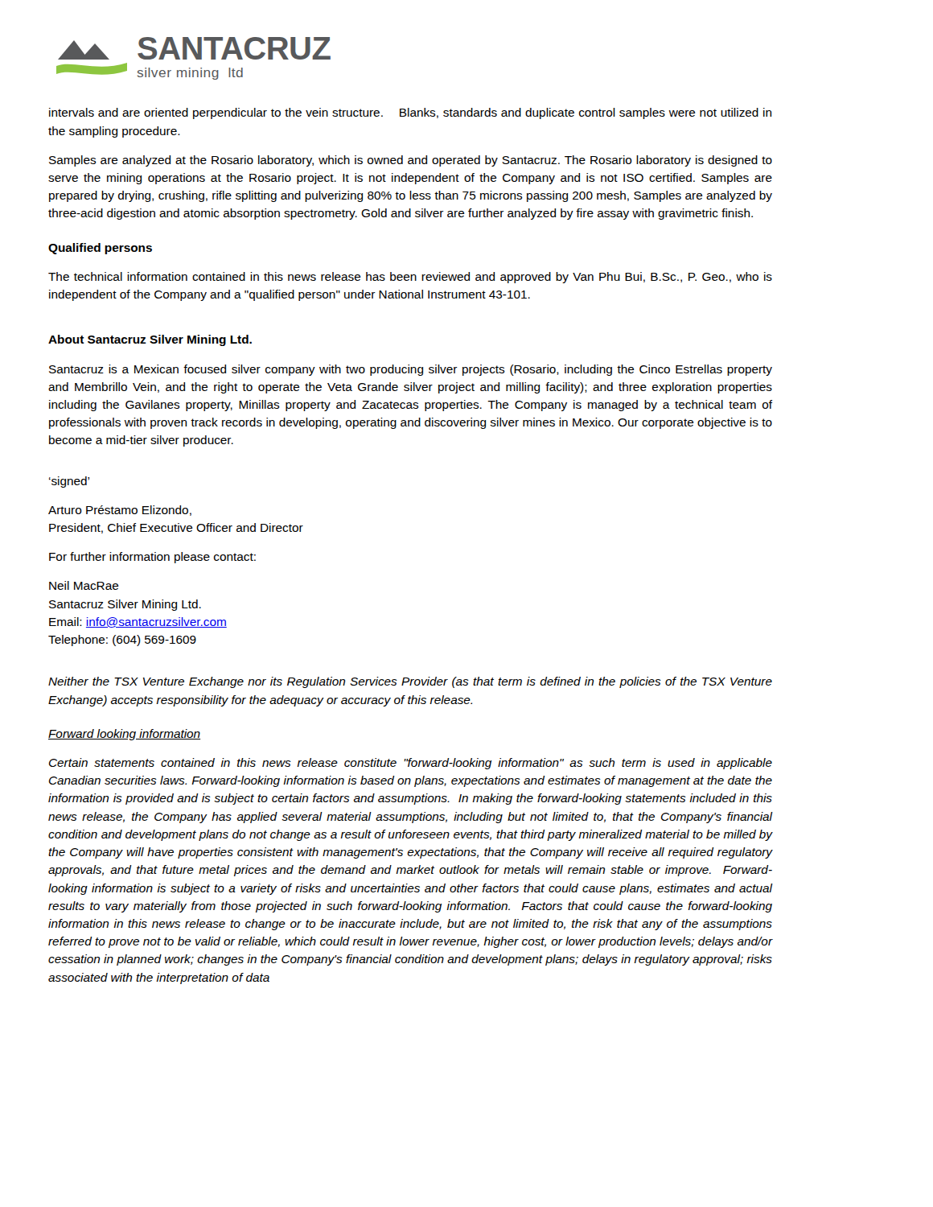SANTACRUZ
silver mining ltd
intervals and are oriented perpendicular to the vein structure. Blanks, standards and duplicate control samples were not utilized in the sampling procedure.
Samples are analyzed at the Rosario laboratory, which is owned and operated by Santacruz. The Rosario laboratory is designed to serve the mining operations at the Rosario project. It is not independent of the Company and is not ISO certified. Samples are prepared by drying, crushing, rifle splitting and pulverizing 80% to less than 75 microns passing 200 mesh, Samples are analyzed by three-acid digestion and atomic absorption spectrometry. Gold and silver are further analyzed by fire assay with gravimetric finish.
Qualified persons
The technical information contained in this news release has been reviewed and approved by Van Phu Bui, B.Sc., P. Geo., who is independent of the Company and a "qualified person" under National Instrument 43-101.
About Santacruz Silver Mining Ltd.
Santacruz is a Mexican focused silver company with two producing silver projects (Rosario, including the Cinco Estrellas property and Membrillo Vein, and the right to operate the Veta Grande silver project and milling facility); and three exploration properties including the Gavilanes property, Minillas property and Zacatecas properties. The Company is managed by a technical team of professionals with proven track records in developing, operating and discovering silver mines in Mexico. Our corporate objective is to become a mid-tier silver producer.
‘signed’
Arturo Préstamo Elizondo,
President, Chief Executive Officer and Director
For further information please contact:
Neil MacRae
Santacruz Silver Mining Ltd.
Email: info@santacruzsilver.com
Telephone: (604) 569-1609
Neither the TSX Venture Exchange nor its Regulation Services Provider (as that term is defined in the policies of the TSX Venture Exchange) accepts responsibility for the adequacy or accuracy of this release.
Forward looking information
Certain statements contained in this news release constitute "forward-looking information" as such term is used in applicable Canadian securities laws. Forward-looking information is based on plans, expectations and estimates of management at the date the information is provided and is subject to certain factors and assumptions. In making the forward-looking statements included in this news release, the Company has applied several material assumptions, including but not limited to, that the Company's financial condition and development plans do not change as a result of unforeseen events, that third party mineralized material to be milled by the Company will have properties consistent with management's expectations, that the Company will receive all required regulatory approvals, and that future metal prices and the demand and market outlook for metals will remain stable or improve. Forward-looking information is subject to a variety of risks and uncertainties and other factors that could cause plans, estimates and actual results to vary materially from those projected in such forward-looking information. Factors that could cause the forward-looking information in this news release to change or to be inaccurate include, but are not limited to, the risk that any of the assumptions referred to prove not to be valid or reliable, which could result in lower revenue, higher cost, or lower production levels; delays and/or cessation in planned work; changes in the Company's financial condition and development plans; delays in regulatory approval; risks associated with the interpretation of data